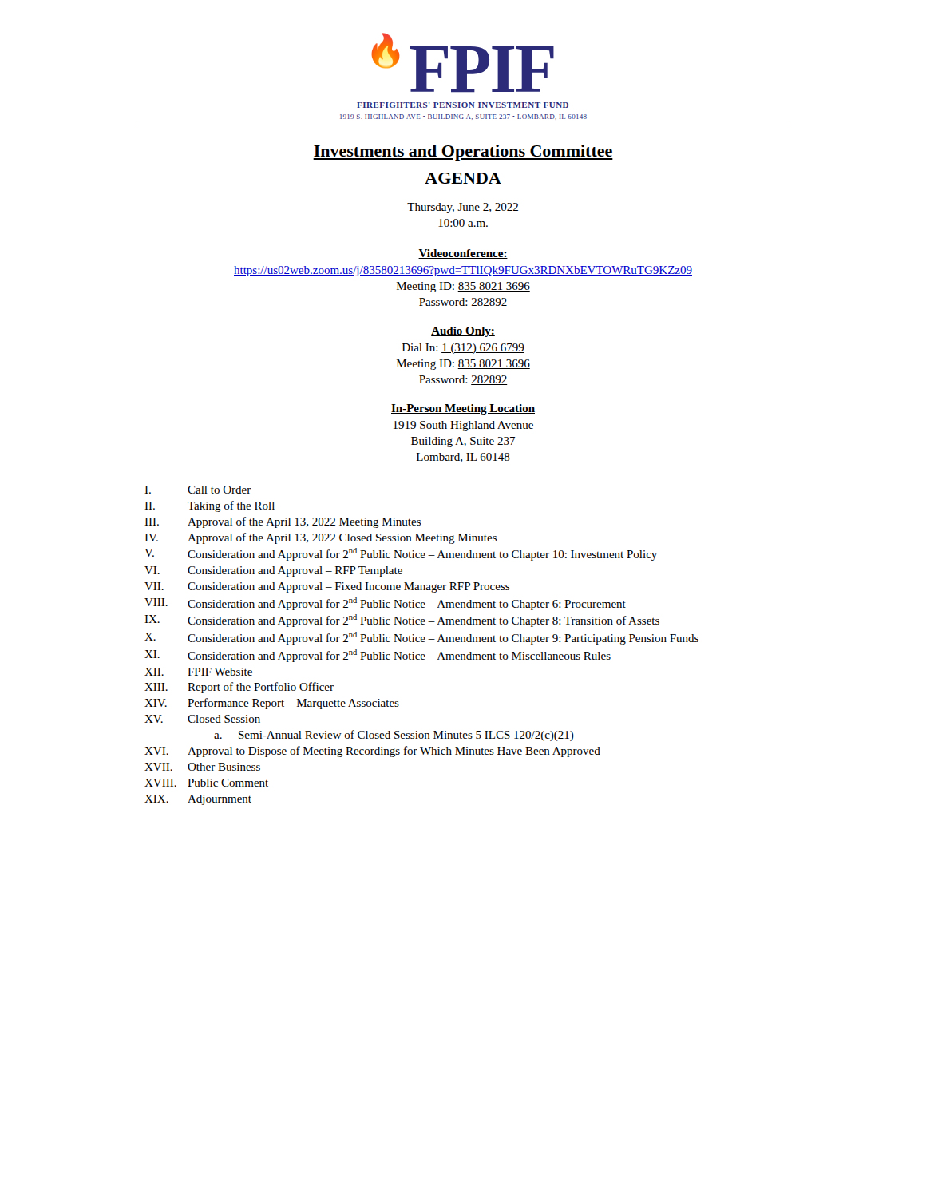🔥FPIF
FIREFIGHTERS' PENSION INVESTMENT FUND
1919 S. HIGHLAND AVE • BUILDING A, SUITE 237 • LOMBARD, IL 60148
Investments and Operations Committee
AGENDA
Thursday, June 2, 2022
10:00 a.m.
Videoconference:
https://us02web.zoom.us/j/83580213696?pwd=TTlIQk9FUGx3RDNXbEVTOWRuTG9KZz09
Meeting ID: 835 8021 3696
Password: 282892
Audio Only:
Dial In: 1 (312) 626 6799
Meeting ID: 835 8021 3696
Password: 282892
In-Person Meeting Location
1919 South Highland Avenue
Building A, Suite 237
Lombard, IL 60148
I. Call to Order
II. Taking of the Roll
III. Approval of the April 13, 2022 Meeting Minutes
IV. Approval of the April 13, 2022 Closed Session Meeting Minutes
V. Consideration and Approval for 2nd Public Notice – Amendment to Chapter 10: Investment Policy
VI. Consideration and Approval – RFP Template
VII. Consideration and Approval – Fixed Income Manager RFP Process
VIII. Consideration and Approval for 2nd Public Notice – Amendment to Chapter 6: Procurement
IX. Consideration and Approval for 2nd Public Notice – Amendment to Chapter 8: Transition of Assets
X. Consideration and Approval for 2nd Public Notice – Amendment to Chapter 9: Participating Pension Funds
XI. Consideration and Approval for 2nd Public Notice – Amendment to Miscellaneous Rules
XII. FPIF Website
XIII. Report of the Portfolio Officer
XIV. Performance Report – Marquette Associates
XV. Closed Session
a. Semi-Annual Review of Closed Session Minutes 5 ILCS 120/2(c)(21)
XVI. Approval to Dispose of Meeting Recordings for Which Minutes Have Been Approved
XVII. Other Business
XVIII. Public Comment
XIX. Adjournment